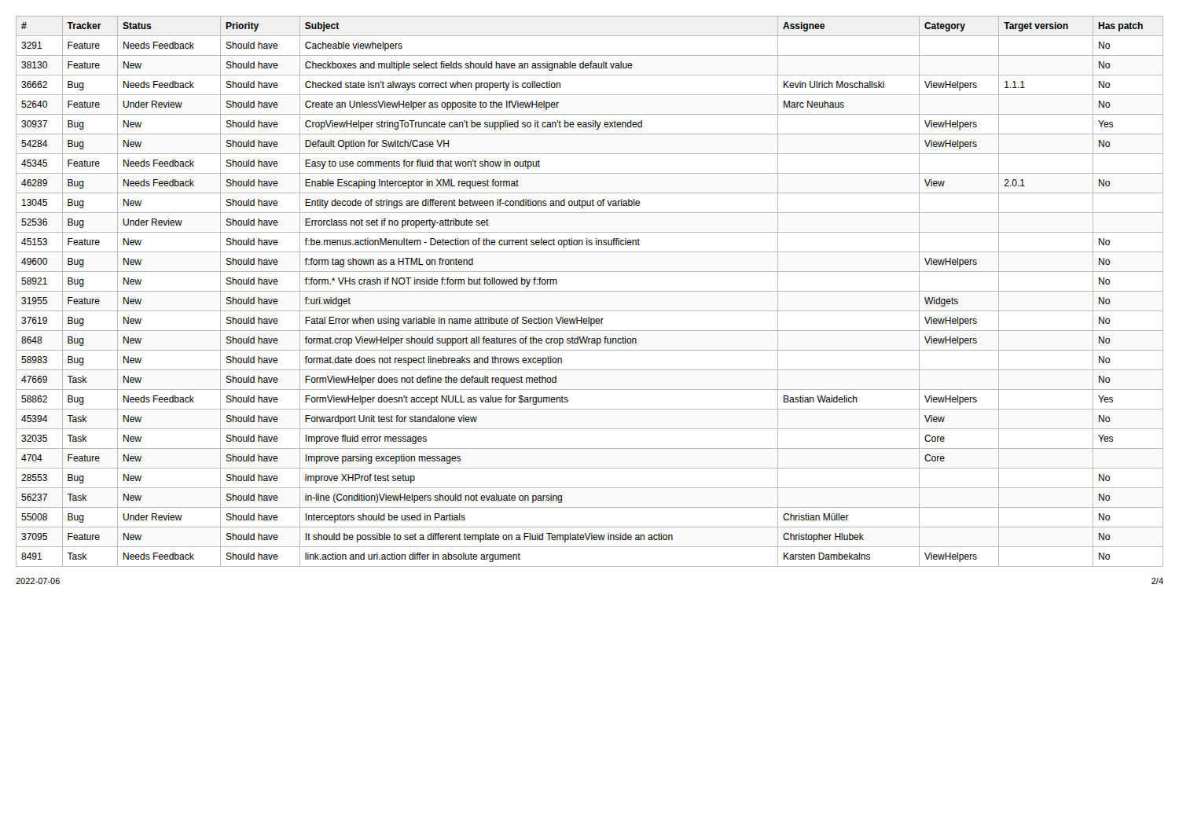| # | Tracker | Status | Priority | Subject | Assignee | Category | Target version | Has patch |
| --- | --- | --- | --- | --- | --- | --- | --- | --- |
| 3291 | Feature | Needs Feedback | Should have | Cacheable viewhelpers | | | | No |
| 38130 | Feature | New | Should have | Checkboxes and multiple select fields should have an assignable default value | | | | No |
| 36662 | Bug | Needs Feedback | Should have | Checked state isn't always correct when property is collection | Kevin Ulrich Moschallski | ViewHelpers | 1.1.1 | No |
| 52640 | Feature | Under Review | Should have | Create an UnlessViewHelper as opposite to the IfViewHelper | Marc Neuhaus | | | No |
| 30937 | Bug | New | Should have | CropViewHelper stringToTruncate can't be supplied so it can't be easily extended | | ViewHelpers | | Yes |
| 54284 | Bug | New | Should have | Default Option for Switch/Case VH | | ViewHelpers | | No |
| 45345 | Feature | Needs Feedback | Should have | Easy to use comments for fluid that won't show in output | | | | |
| 46289 | Bug | Needs Feedback | Should have | Enable Escaping Interceptor in XML request format | | View | 2.0.1 | No |
| 13045 | Bug | New | Should have | Entity decode of strings are different between if-conditions and output of variable | | | | |
| 52536 | Bug | Under Review | Should have | Errorclass not set if no property-attribute set | | | | |
| 45153 | Feature | New | Should have | f:be.menus.actionMenuItem - Detection of the current select option is insufficient | | | | No |
| 49600 | Bug | New | Should have | f:form tag shown as a HTML on frontend | | ViewHelpers | | No |
| 58921 | Bug | New | Should have | f:form.* VHs crash if NOT inside f:form but followed by f:form | | | | No |
| 31955 | Feature | New | Should have | f:uri.widget | | Widgets | | No |
| 37619 | Bug | New | Should have | Fatal Error when using variable in name attribute of Section ViewHelper | | ViewHelpers | | No |
| 8648 | Bug | New | Should have | format.crop ViewHelper should support all features of the crop stdWrap function | | ViewHelpers | | No |
| 58983 | Bug | New | Should have | format.date does not respect linebreaks and throws exception | | | | No |
| 47669 | Task | New | Should have | FormViewHelper does not define the default request method | | | | No |
| 58862 | Bug | Needs Feedback | Should have | FormViewHelper doesn't accept NULL as value for $arguments | Bastian Waidelich | ViewHelpers | | Yes |
| 45394 | Task | New | Should have | Forwardport Unit test for standalone view | | View | | No |
| 32035 | Task | New | Should have | Improve fluid error messages | | Core | | Yes |
| 4704 | Feature | New | Should have | Improve parsing exception messages | | Core | | |
| 28553 | Bug | New | Should have | improve XHProf test setup | | | | No |
| 56237 | Task | New | Should have | in-line (Condition)ViewHelpers should not evaluate on parsing | | | | No |
| 55008 | Bug | Under Review | Should have | Interceptors should be used in Partials | Christian Müller | | | No |
| 37095 | Feature | New | Should have | It should be possible to set a different template on a Fluid TemplateView inside an action | Christopher Hlubek | | | No |
| 8491 | Task | Needs Feedback | Should have | link.action and uri.action differ in absolute argument | Karsten Dambekalns | ViewHelpers | | No |
2022-07-06 2/4